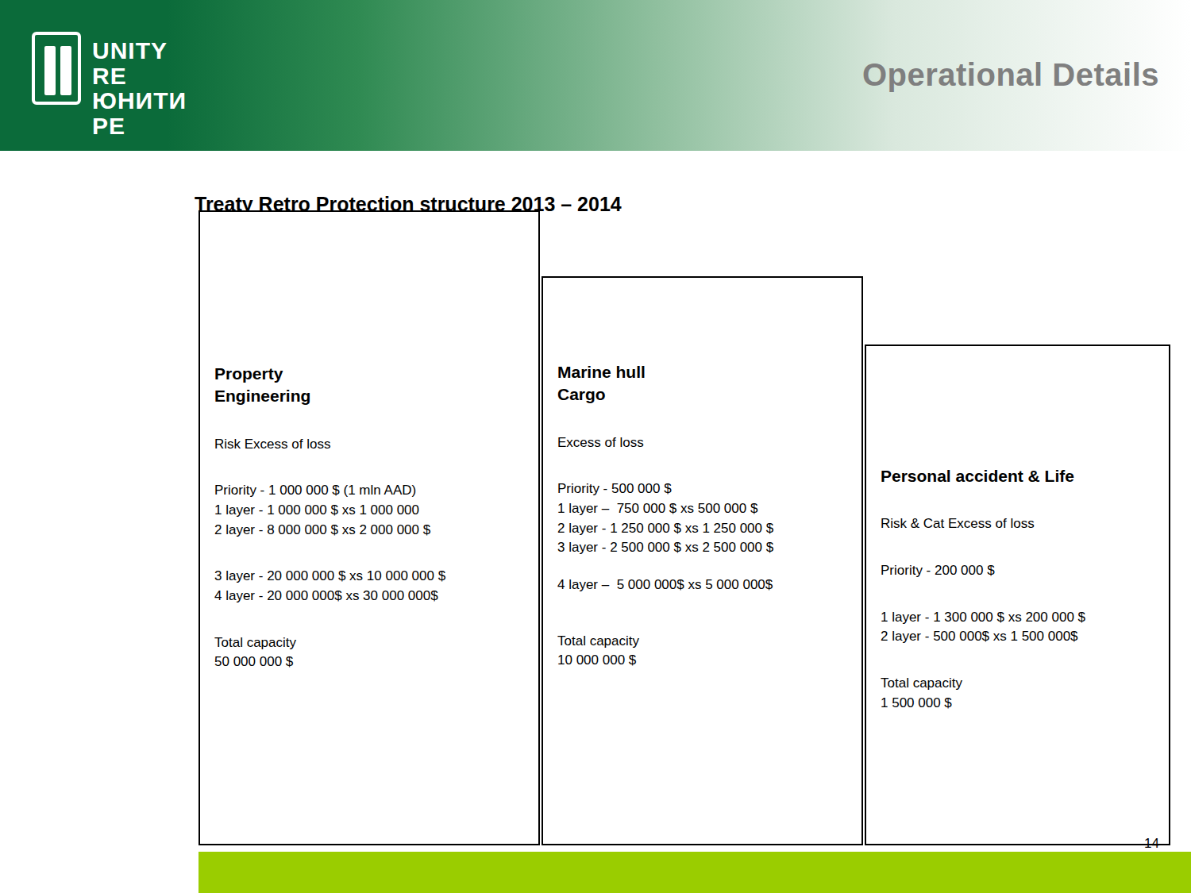UNITY RE
ЮНИТИ PE
Operational Details
Treaty Retro Protection structure 2013 – 2014
Property
Engineering
Risk Excess of loss
Priority - 1 000 000 $ (1 mln AAD)
1 layer - 1 000 000 $ xs 1 000 000
2 layer - 8 000 000 $ xs 2 000 000 $
3 layer - 20 000 000 $ xs 10 000 000 $
4 layer - 20 000 000$ xs 30 000 000$
Total capacity
50 000 000 $
Marine hull
Cargo
Excess of loss
Priority - 500 000 $
1 layer – 750 000 $ xs 500 000 $
2 layer - 1 250 000 $ xs 1 250 000 $
3 layer - 2 500 000 $ xs 2 500 000 $
4 layer – 5 000 000$ xs 5 000 000$
Total capacity
10 000 000 $
Personal accident & Life
Risk & Cat Excess of loss
Priority - 200 000 $
1 layer - 1 300 000 $ xs 200 000 $
2 layer - 500 000$ xs 1 500 000$
Total capacity
1 500 000 $
14